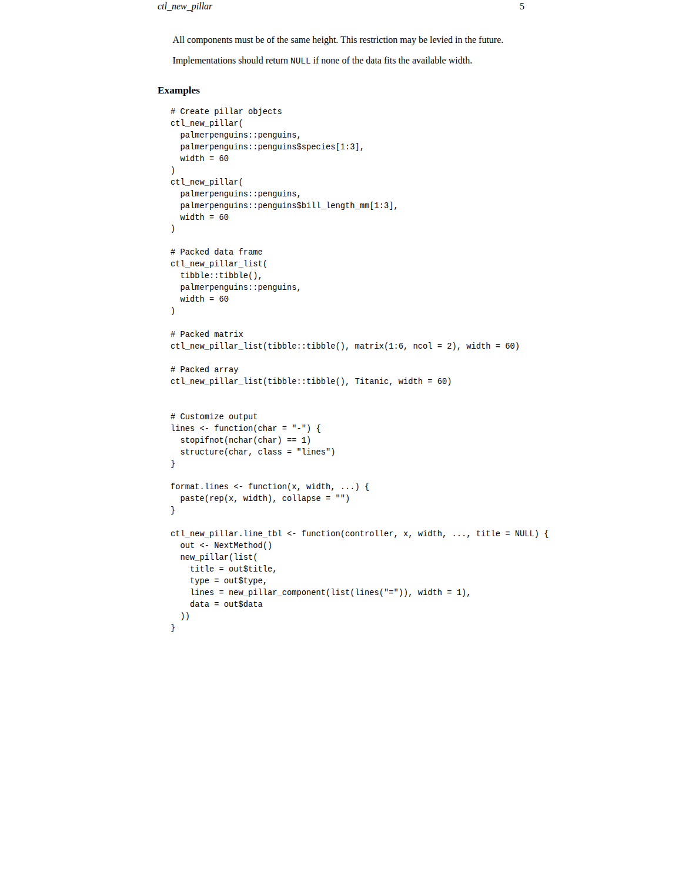ctl_new_pillar 5
All components must be of the same height. This restriction may be levied in the future.
Implementations should return NULL if none of the data fits the available width.
Examples
# Create pillar objects
ctl_new_pillar(
  palmerpenguins::penguins,
  palmerpenguins::penguins$species[1:3],
  width = 60
)
ctl_new_pillar(
  palmerpenguins::penguins,
  palmerpenguins::penguins$bill_length_mm[1:3],
  width = 60
)

# Packed data frame
ctl_new_pillar_list(
  tibble::tibble(),
  palmerpenguins::penguins,
  width = 60
)

# Packed matrix
ctl_new_pillar_list(tibble::tibble(), matrix(1:6, ncol = 2), width = 60)

# Packed array
ctl_new_pillar_list(tibble::tibble(), Titanic, width = 60)


# Customize output
lines <- function(char = "-") {
  stopifnot(nchar(char) == 1)
  structure(char, class = "lines")
}

format.lines <- function(x, width, ...) {
  paste(rep(x, width), collapse = "")
}

ctl_new_pillar.line_tbl <- function(controller, x, width, ..., title = NULL) {
  out <- NextMethod()
  new_pillar(list(
    title = out$title,
    type = out$type,
    lines = new_pillar_component(list(lines("=")), width = 1),
    data = out$data
  ))
}